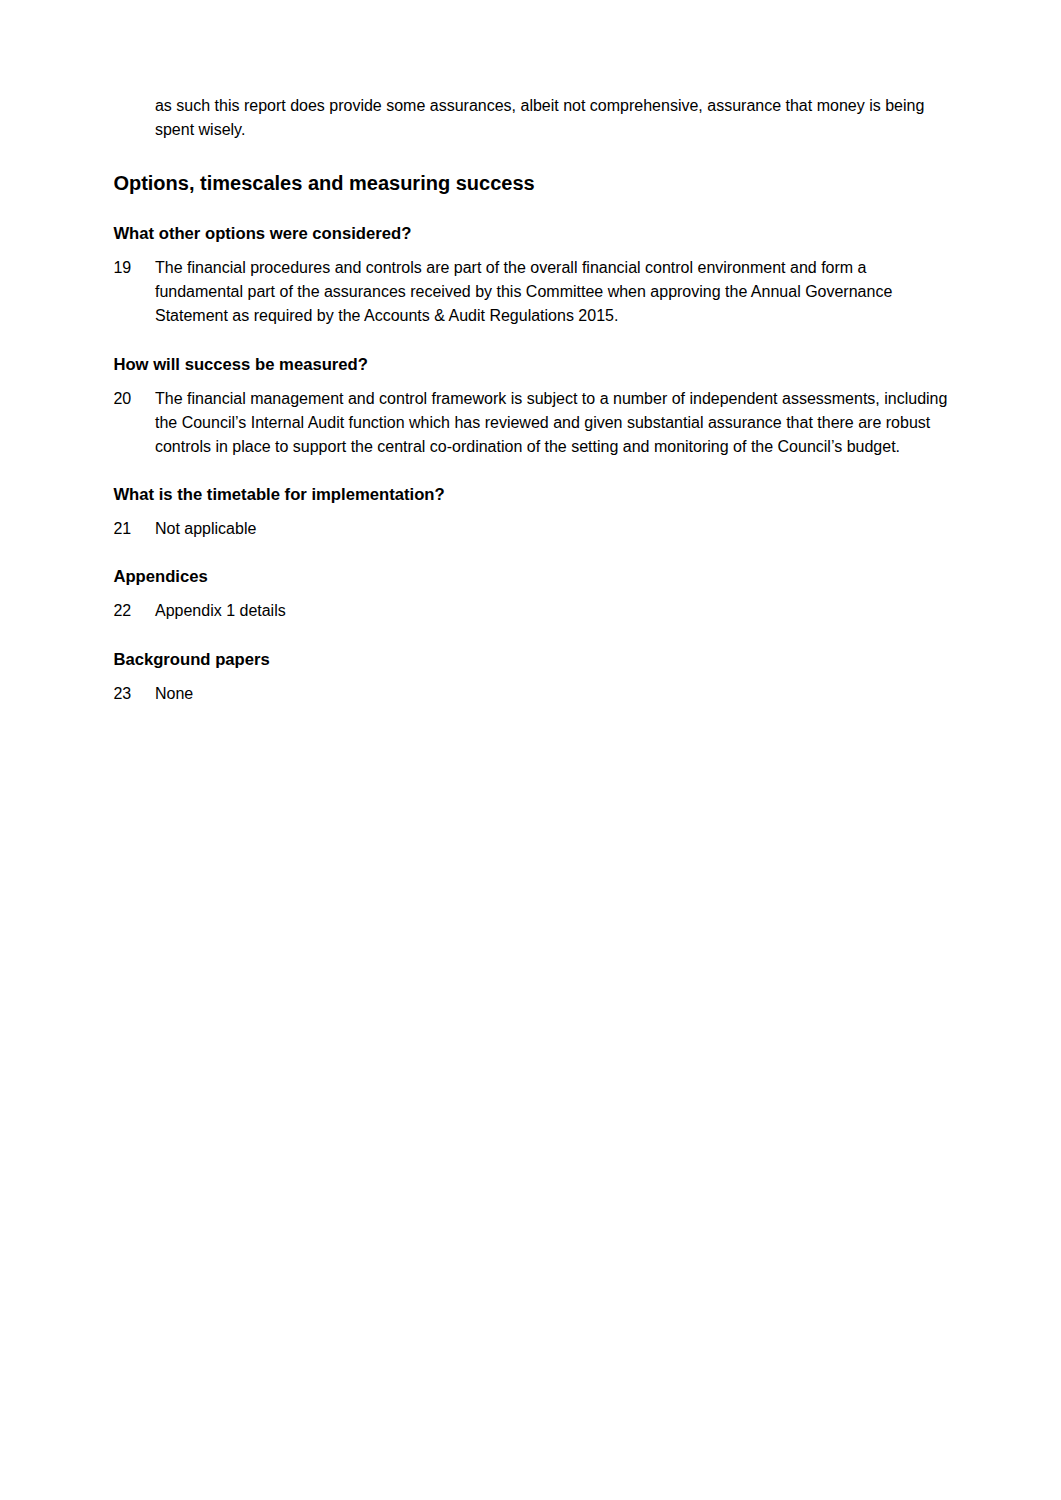as such this report does provide some assurances, albeit not comprehensive, assurance that money is being spent wisely.
Options, timescales and measuring success
What other options were considered?
19 The financial procedures and controls are part of the overall financial control environment and form a fundamental part of the assurances received by this Committee when approving the Annual Governance Statement as required by the Accounts & Audit Regulations 2015.
How will success be measured?
20 The financial management and control framework is subject to a number of independent assessments, including the Council’s Internal Audit function which has reviewed and given substantial assurance that there are robust controls in place to support the central co-ordination of the setting and monitoring of the Council’s budget.
What is the timetable for implementation?
21 Not applicable
Appendices
22 Appendix 1 details
Background papers
23 None